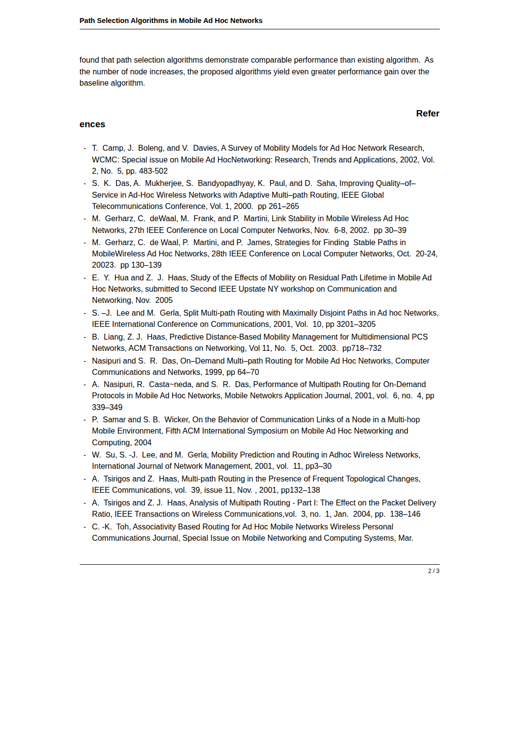Path Selection Algorithms in Mobile Ad Hoc Networks
found that path selection algorithms demonstrate comparable performance than existing algorithm. As the number of node increases, the proposed algorithms yield even greater performance gain over the baseline algorithm.
References
T. Camp, J. Boleng, and V. Davies, A Survey of Mobility Models for Ad Hoc Network Research, WCMC: Special issue on Mobile Ad HocNetworking: Research, Trends and Applications, 2002, Vol. 2, No. 5, pp. 483-502
S. K. Das, A. Mukherjee, S. Bandyopadhyay, K. Paul, and D. Saha, Improving Quality–of–Service in Ad-Hoc Wireless Networks with Adaptive Multi–path Routing, IEEE Global Telecommunications Conference, Vol. 1, 2000. pp 261–265
M. Gerharz, C. deWaal, M. Frank, and P. Martini, Link Stability in Mobile Wireless Ad Hoc Networks, 27th IEEE Conference on Local Computer Networks, Nov. 6-8, 2002. pp 30–39
M. Gerharz, C. de Waal, P. Martini, and P. James, Strategies for Finding Stable Paths in MobileWireless Ad Hoc Networks, 28th IEEE Conference on Local Computer Networks, Oct. 20-24, 20023. pp 130–139
E. Y. Hua and Z. J. Haas, Study of the Effects of Mobility on Residual Path Lifetime in Mobile Ad Hoc Networks, submitted to Second IEEE Upstate NY workshop on Communication and Networking, Nov. 2005
S. –J. Lee and M. Gerla, Split Multi-path Routing with Maximally Disjoint Paths in Ad hoc Networks, IEEE International Conference on Communications, 2001, Vol. 10, pp 3201–3205
B. Liang, Z. J. Haas, Predictive Distance-Based Mobility Management for Multidimensional PCS Networks, ACM Transactions on Networking, Vol 11, No. 5, Oct. 2003. pp718–732
Nasipuri and S. R. Das, On–Demand Multi–path Routing for Mobile Ad Hoc Networks, Computer Communications and Networks, 1999, pp 64–70
A. Nasipuri, R. Casta~neda, and S. R. Das, Performance of Multipath Routing for On-Demand Protocols in Mobile Ad Hoc Networks, Mobile Netwokrs Application Journal, 2001, vol. 6, no. 4, pp 339–349
P. Samar and S. B. Wicker, On the Behavior of Communication Links of a Node in a Multi-hop Mobile Environment, Fifth ACM International Symposium on Mobile Ad Hoc Networking and Computing, 2004
W. Su, S. -J. Lee, and M. Gerla, Mobility Prediction and Routing in Adhoc Wireless Networks, International Journal of Network Management, 2001, vol. 11, pp3–30
A. Tsirigos and Z. Haas, Multi-path Routing in the Presence of Frequent Topological Changes, IEEE Communications, vol. 39, issue 11, Nov. , 2001, pp132–138
A. Tsirigos and Z. J. Haas, Analysis of Multipath Routing - Part I: The Effect on the Packet Delivery Ratio, IEEE Transactions on Wireless Communications,vol. 3, no. 1, Jan. 2004, pp. 138–146
C. -K. Toh, Associativity Based Routing for Ad Hoc Mobile Networks Wireless Personal Communications Journal, Special Issue on Mobile Networking and Computing Systems, Mar.
2 / 3